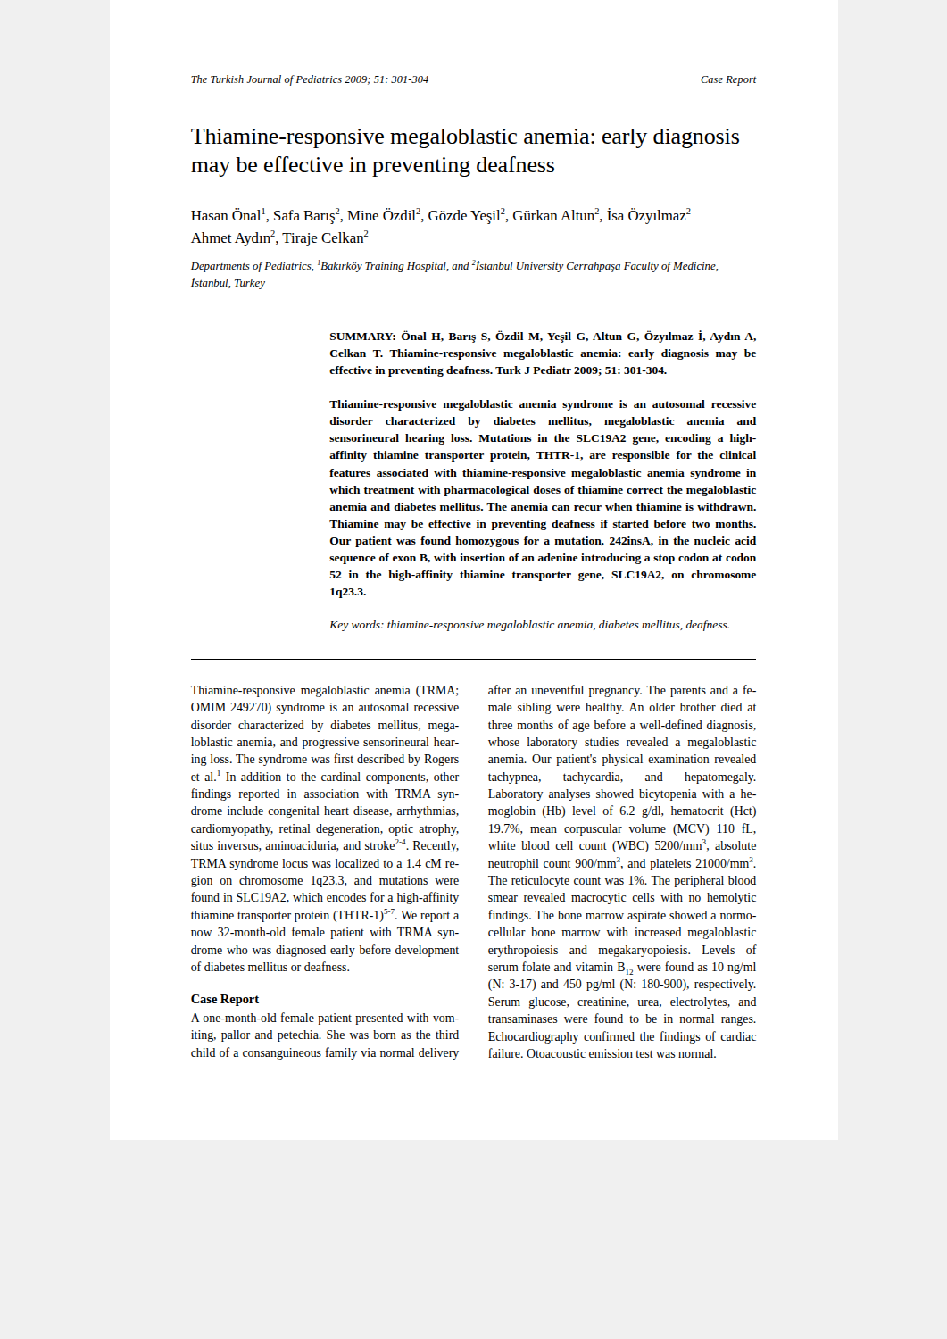The Turkish Journal of Pediatrics 2009; 51: 301-304
Case Report
Thiamine-responsive megaloblastic anemia: early diagnosis may be effective in preventing deafness
Hasan Önal1, Safa Barış2, Mine Özdil2, Gözde Yeşil2, Gürkan Altun2, İsa Özyılmaz2
Ahmet Aydın2, Tiraje Celkan2
Departments of Pediatrics, 1Bakırköy Training Hospital, and 2İstanbul University Cerrahpaşa Faculty of Medicine, İstanbul, Turkey
SUMMARY: Önal H, Barış S, Özdil M, Yeşil G, Altun G, Özyılmaz İ, Aydın A, Celkan T. Thiamine-responsive megaloblastic anemia: early diagnosis may be effective in preventing deafness. Turk J Pediatr 2009; 51: 301-304.
Thiamine-responsive megaloblastic anemia syndrome is an autosomal recessive disorder characterized by diabetes mellitus, megaloblastic anemia and sensorineural hearing loss. Mutations in the SLC19A2 gene, encoding a high-affinity thiamine transporter protein, THTR-1, are responsible for the clinical features associated with thiamine-responsive megaloblastic anemia syndrome in which treatment with pharmacological doses of thiamine correct the megaloblastic anemia and diabetes mellitus. The anemia can recur when thiamine is withdrawn. Thiamine may be effective in preventing deafness if started before two months. Our patient was found homozygous for a mutation, 242insA, in the nucleic acid sequence of exon B, with insertion of an adenine introducing a stop codon at codon 52 in the high-affinity thiamine transporter gene, SLC19A2, on chromosome 1q23.3.
Key words: thiamine-responsive megaloblastic anemia, diabetes mellitus, deafness.
Thiamine-responsive megaloblastic anemia (TRMA; OMIM 249270) syndrome is an autosomal recessive disorder characterized by diabetes mellitus, megaloblastic anemia, and progressive sensorineural hearing loss. The syndrome was first described by Rogers et al.1 In addition to the cardinal components, other findings reported in association with TRMA syndrome include congenital heart disease, arrhythmias, cardiomyopathy, retinal degeneration, optic atrophy, situs inversus, aminoaciduria, and stroke2-4. Recently, TRMA syndrome locus was localized to a 1.4 cM region on chromosome 1q23.3, and mutations were found in SLC19A2, which encodes for a high-affinity thiamine transporter protein (THTR-1)5-7. We report a now 32-month-old female patient with TRMA syndrome who was diagnosed early before development of diabetes mellitus or deafness.
Case Report
A one-month-old female patient presented with vomiting, pallor and petechia. She was born as the third child of a consanguineous family via normal delivery after an uneventful pregnancy. The parents and a female sibling were healthy. An older brother died at three months of age before a well-defined diagnosis, whose laboratory studies revealed a megaloblastic anemia. Our patient's physical examination revealed tachypnea, tachycardia, and hepatomegaly. Laboratory analyses showed bicytopenia with a hemoglobin (Hb) level of 6.2 g/dl, hematocrit (Hct) 19.7%, mean corpuscular volume (MCV) 110 fL, white blood cell count (WBC) 5200/mm3, absolute neutrophil count 900/mm3, and platelets 21000/mm3. The reticulocyte count was 1%. The peripheral blood smear revealed macrocytic cells with no hemolytic findings. The bone marrow aspirate showed a normocellular bone marrow with increased megaloblastic erythropoiesis and megakaryopoiesis. Levels of serum folate and vitamin B12 were found as 10 ng/ml (N: 3-17) and 450 pg/ml (N: 180-900), respectively. Serum glucose, creatinine, urea, electrolytes, and transaminases were found to be in normal ranges. Echocardiography confirmed the findings of cardiac failure. Otoacoustic emission test was normal.